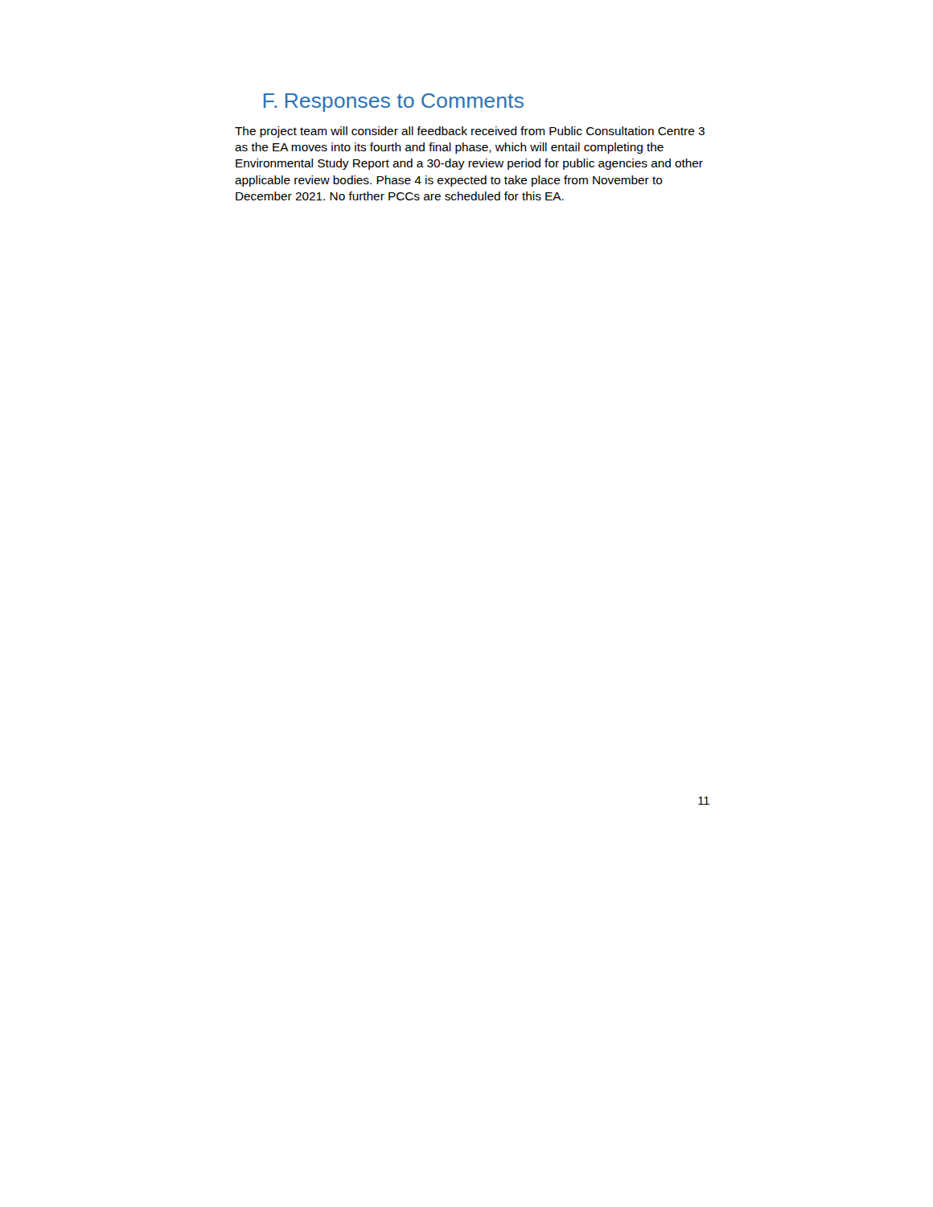F. Responses to Comments
The project team will consider all feedback received from Public Consultation Centre 3 as the EA moves into its fourth and final phase, which will entail completing the Environmental Study Report and a 30-day review period for public agencies and other applicable review bodies. Phase 4 is expected to take place from November to December 2021. No further PCCs are scheduled for this EA.
11